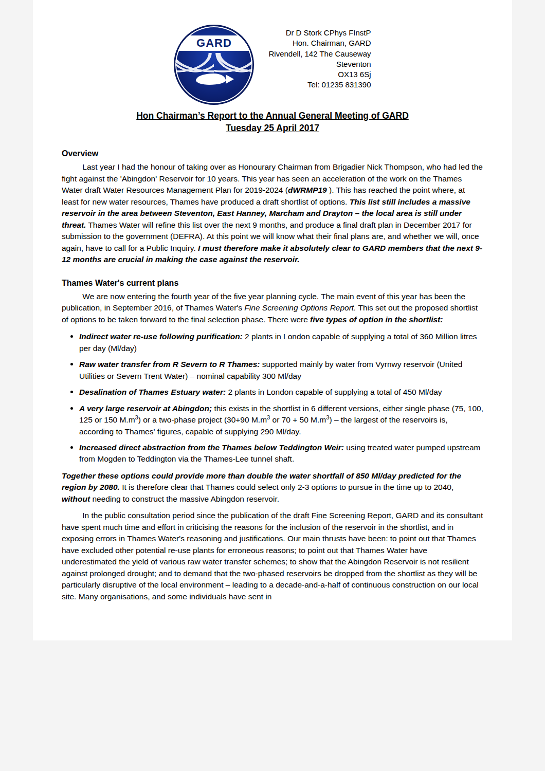GARD
Dr D Stork CPhys FInstP
Hon. Chairman, GARD
Rivendell, 142 The Causeway
Steventon
OX13 6Sj
Tel: 01235 831390
Hon Chairman’s Report to the Annual General Meeting of GARD
Tuesday 25 April 2017
Overview
Last year I had the honour of taking over as Honourary Chairman from Brigadier Nick Thompson, who had led the fight against the 'Abingdon' Reservoir for 10 years. This year has seen an acceleration of the work on the Thames Water draft Water Resources Management Plan for 2019-2024 (dWRMP19 ). This has reached the point where, at least for new water resources, Thames have produced a draft shortlist of options. This list still includes a massive reservoir in the area between Steventon, East Hanney, Marcham and Drayton – the local area is still under threat. Thames Water will refine this list over the next 9 months, and produce a final draft plan in December 2017 for submission to the government (DEFRA). At this point we will know what their final plans are, and whether we will, once again, have to call for a Public Inquiry. I must therefore make it absolutely clear to GARD members that the next 9-12 months are crucial in making the case against the reservoir.
Thames Water's current plans
We are now entering the fourth year of the five year planning cycle. The main event of this year has been the publication, in September 2016, of Thames Water's Fine Screening Options Report. This set out the proposed shortlist of options to be taken forward to the final selection phase. There were five types of option in the shortlist:
Indirect water re-use following purification: 2 plants in London capable of supplying a total of 360 Million litres per day (Ml/day)
Raw water transfer from R Severn to R Thames: supported mainly by water from Vyrnwy reservoir (United Utilities or Severn Trent Water) – nominal capability 300 Ml/day
Desalination of Thames Estuary water: 2 plants in London capable of supplying a total of 450 Ml/day
A very large reservoir at Abingdon; this exists in the shortlist in 6 different versions, either single phase (75, 100, 125 or 150 M.m3) or a two-phase project (30+90 M.m3 or 70 + 50 M.m3) – the largest of the reservoirs is, according to Thames' figures, capable of supplying 290 Ml/day.
Increased direct abstraction from the Thames below Teddington Weir: using treated water pumped upstream from Mogden to Teddington via the Thames-Lee tunnel shaft.
Together these options could provide more than double the water shortfall of 850 Ml/day predicted for the region by 2080. It is therefore clear that Thames could select only 2-3 options to pursue in the time up to 2040, without needing to construct the massive Abingdon reservoir.
In the public consultation period since the publication of the draft Fine Screening Report, GARD and its consultant have spent much time and effort in criticising the reasons for the inclusion of the reservoir in the shortlist, and in exposing errors in Thames Water's reasoning and justifications. Our main thrusts have been: to point out that Thames have excluded other potential re-use plants for erroneous reasons; to point out that Thames Water have underestimated the yield of various raw water transfer schemes; to show that the Abingdon Reservoir is not resilient against prolonged drought; and to demand that the two-phased reservoirs be dropped from the shortlist as they will be particularly disruptive of the local environment – leading to a decade-and-a-half of continuous construction on our local site. Many organisations, and some individuals have sent in